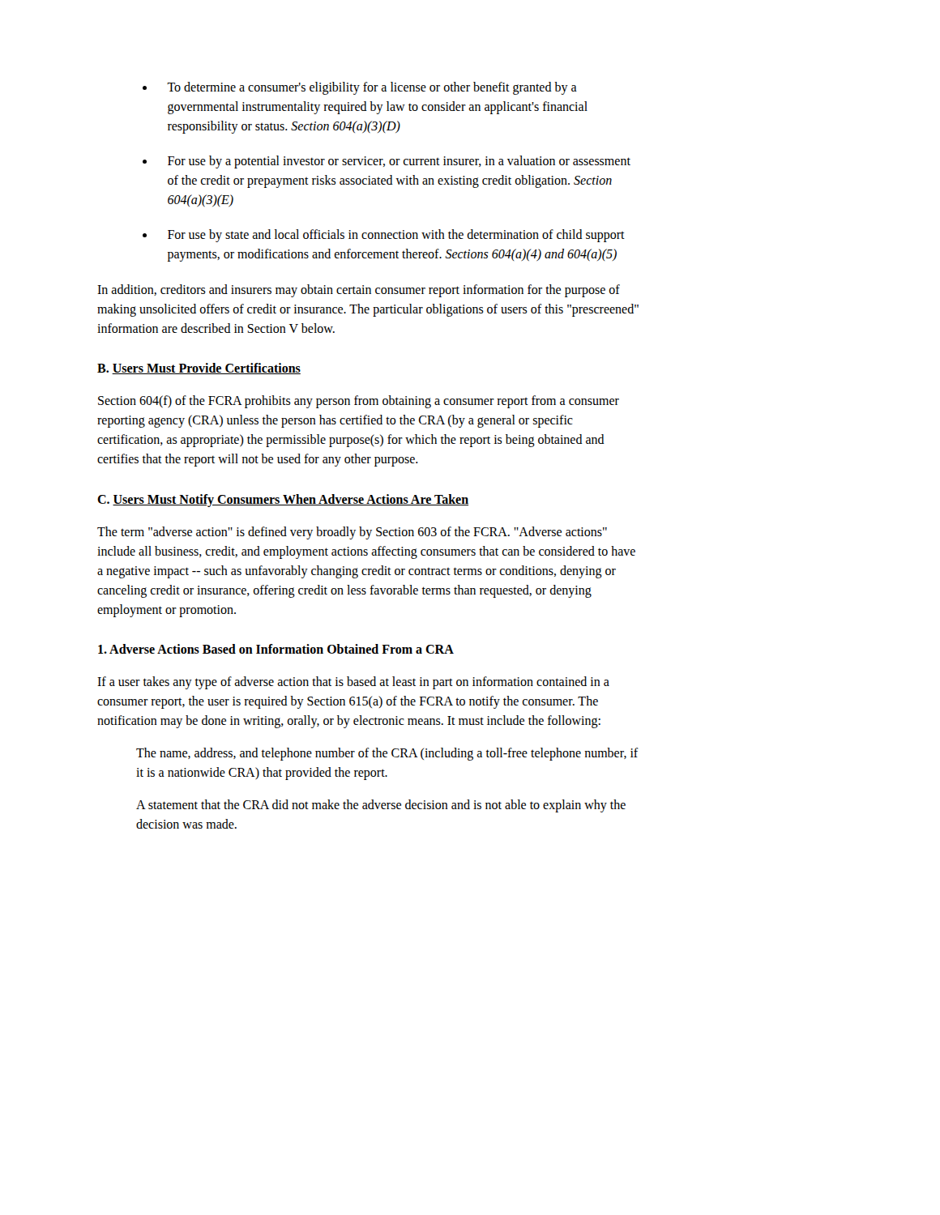To determine a consumer's eligibility for a license or other benefit granted by a governmental instrumentality required by law to consider an applicant's financial responsibility or status. Section 604(a)(3)(D)
For use by a potential investor or servicer, or current insurer, in a valuation or assessment of the credit or prepayment risks associated with an existing credit obligation. Section 604(a)(3)(E)
For use by state and local officials in connection with the determination of child support payments, or modifications and enforcement thereof. Sections 604(a)(4) and 604(a)(5)
In addition, creditors and insurers may obtain certain consumer report information for the purpose of making unsolicited offers of credit or insurance. The particular obligations of users of this "prescreened" information are described in Section V below.
B. Users Must Provide Certifications
Section 604(f) of the FCRA prohibits any person from obtaining a consumer report from a consumer reporting agency (CRA) unless the person has certified to the CRA (by a general or specific certification, as appropriate) the permissible purpose(s) for which the report is being obtained and certifies that the report will not be used for any other purpose.
C. Users Must Notify Consumers When Adverse Actions Are Taken
The term "adverse action" is defined very broadly by Section 603 of the FCRA. "Adverse actions" include all business, credit, and employment actions affecting consumers that can be considered to have a negative impact -- such as unfavorably changing credit or contract terms or conditions, denying or canceling credit or insurance, offering credit on less favorable terms than requested, or denying employment or promotion.
1. Adverse Actions Based on Information Obtained From a CRA
If a user takes any type of adverse action that is based at least in part on information contained in a consumer report, the user is required by Section 615(a) of the FCRA to notify the consumer. The notification may be done in writing, orally, or by electronic means. It must include the following:
The name, address, and telephone number of the CRA (including a toll-free telephone number, if it is a nationwide CRA) that provided the report.
A statement that the CRA did not make the adverse decision and is not able to explain why the decision was made.